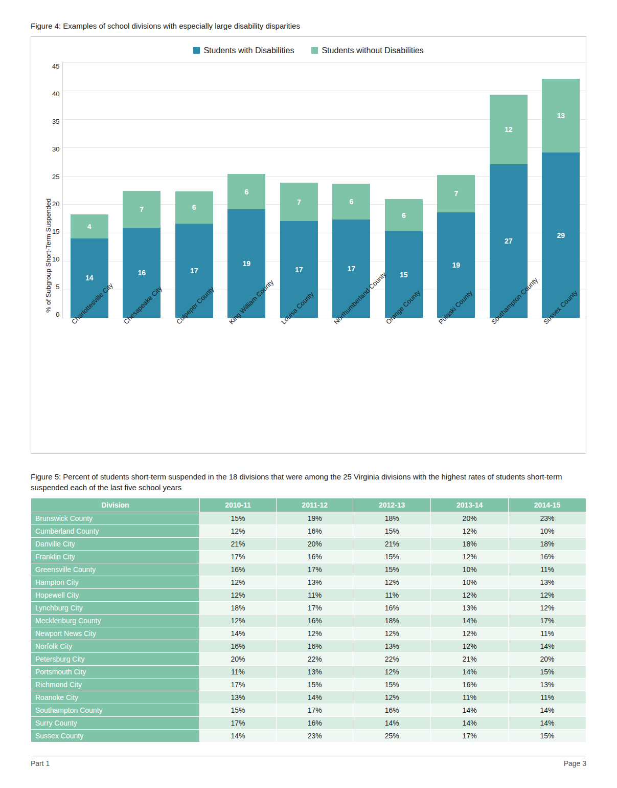Figure 4: Examples of school divisions with especially large disability disparities
Students with Disabilities
Students without Disabilities
% of Subgroup Short-Term Suspended
45
40
35
30
25
20
15
10
5
0
4
14
7
16
6
17
6
19
7
17
6
17
6
15
7
19
12
27
13
29
Charlottesville City
Chesapeake City
Culpeper County
King William County
Louisa County
Northumberland County
Orange County
Pulaski County
Southampton County
Sussex County
Figure 5: Percent of students short-term suspended in the 18 divisions that were among the 25 Virginia divisions with the highest rates of students short-term suspended each of the last five school years
| Division | 2010-11 | 2011-12 | 2012-13 | 2013-14 | 2014-15 |
| --- | --- | --- | --- | --- | --- |
| Brunswick County | 15% | 19% | 18% | 20% | 23% |
| Cumberland County | 12% | 16% | 15% | 12% | 10% |
| Danville City | 21% | 20% | 21% | 18% | 18% |
| Franklin City | 17% | 16% | 15% | 12% | 16% |
| Greensville County | 16% | 17% | 15% | 10% | 11% |
| Hampton City | 12% | 13% | 12% | 10% | 13% |
| Hopewell City | 12% | 11% | 11% | 12% | 12% |
| Lynchburg City | 18% | 17% | 16% | 13% | 12% |
| Mecklenburg County | 12% | 16% | 18% | 14% | 17% |
| Newport News City | 14% | 12% | 12% | 12% | 11% |
| Norfolk City | 16% | 16% | 13% | 12% | 14% |
| Petersburg City | 20% | 22% | 22% | 21% | 20% |
| Portsmouth City | 11% | 13% | 12% | 14% | 15% |
| Richmond City | 17% | 15% | 15% | 16% | 13% |
| Roanoke City | 13% | 14% | 12% | 11% | 11% |
| Southampton County | 15% | 17% | 16% | 14% | 14% |
| Surry County | 17% | 16% | 14% | 14% | 14% |
| Sussex County | 14% | 23% | 25% | 17% | 15% |
Part 1
Page 3